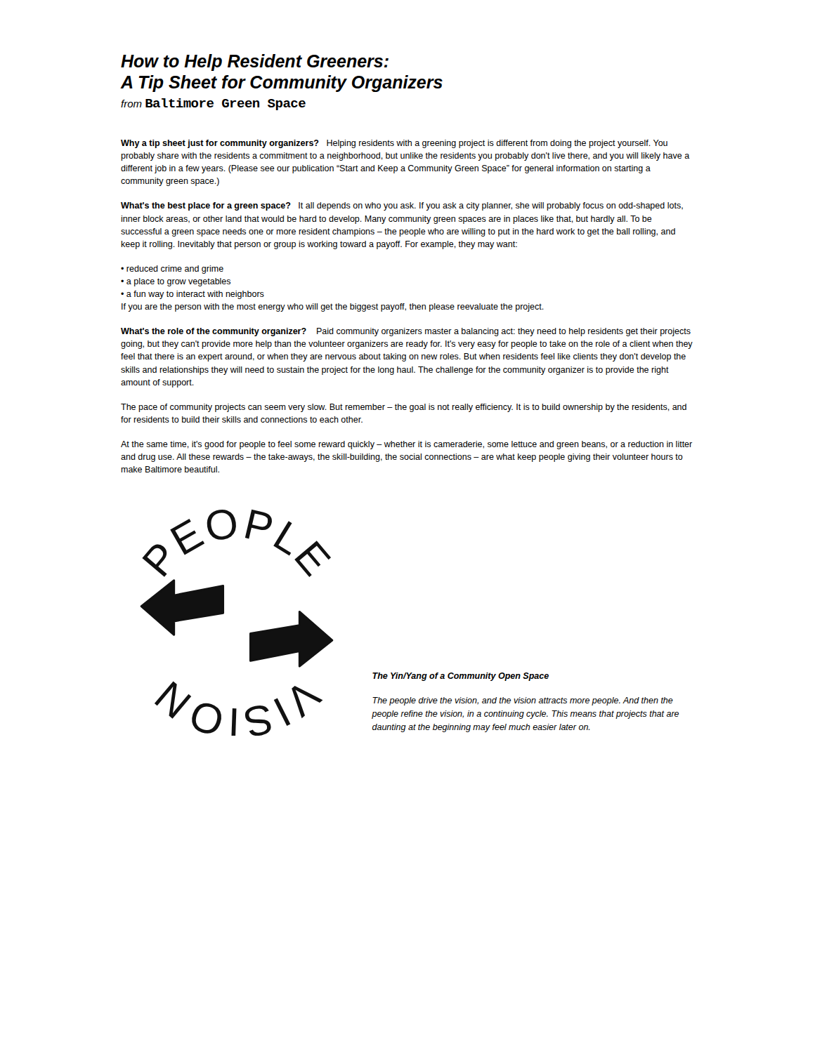How to Help Resident Greeners:
A Tip Sheet for Community Organizers
from Baltimore Green Space
Why a tip sheet just for community organizers? Helping residents with a greening project is different from doing the project yourself. You probably share with the residents a commitment to a neighborhood, but unlike the residents you probably don't live there, and you will likely have a different job in a few years. (Please see our publication “Start and Keep a Community Green Space” for general information on starting a community green space.)
What's the best place for a green space? It all depends on who you ask. If you ask a city planner, she will probably focus on odd-shaped lots, inner block areas, or other land that would be hard to develop. Many community green spaces are in places like that, but hardly all. To be successful a green space needs one or more resident champions – the people who are willing to put in the hard work to get the ball rolling, and keep it rolling. Inevitably that person or group is working toward a payoff. For example, they may want:
reduced crime and grime
a place to grow vegetables
a fun way to interact with neighbors
If you are the person with the most energy who will get the biggest payoff, then please reevaluate the project.
What's the role of the community organizer? Paid community organizers master a balancing act: they need to help residents get their projects going, but they can't provide more help than the volunteer organizers are ready for. It's very easy for people to take on the role of a client when they feel that there is an expert around, or when they are nervous about taking on new roles. But when residents feel like clients they don't develop the skills and relationships they will need to sustain the project for the long haul. The challenge for the community organizer is to provide the right amount of support.
The pace of community projects can seem very slow. But remember – the goal is not really efficiency. It is to build ownership by the residents, and for residents to build their skills and connections to each other.
At the same time, it's good for people to feel some reward quickly – whether it is cameraderie, some lettuce and green beans, or a reduction in litter and drug use. All these rewards – the take-aways, the skill-building, the social connections – are what keep people giving their volunteer hours to make Baltimore beautiful.
PEOPLE VISION
The Yin/Yang of a Community Open Space The people drive the vision, and the vision attracts more people. And then the people refine the vision, in a continuing cycle. This means that projects that are daunting at the beginning may feel much easier later on.